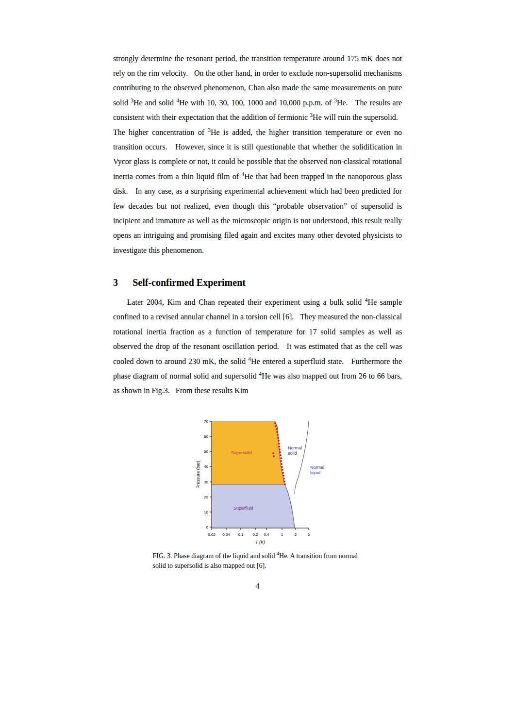strongly determine the resonant period, the transition temperature around 175 mK does not rely on the rim velocity. On the other hand, in order to exclude non-supersolid mechanisms contributing to the observed phenomenon, Chan also made the same measurements on pure solid 3He and solid 4He with 10, 30, 100, 1000 and 10,000 p.p.m. of 3He. The results are consistent with their expectation that the addition of fermionic 3He will ruin the supersolid. The higher concentration of 3He is added, the higher transition temperature or even no transition occurs. However, since it is still questionable that whether the solidification in Vycor glass is complete or not, it could be possible that the observed non-classical rotational inertia comes from a thin liquid film of 4He that had been trapped in the nanoporous glass disk. In any case, as a surprising experimental achievement which had been predicted for few decades but not realized, even though this “probable observation” of supersolid is incipient and immature as well as the microscopic origin is not understood, this result really opens an intriguing and promising filed again and excites many other devoted physicists to investigate this phenomenon.
3 Self-confirmed Experiment
Later 2004, Kim and Chan repeated their experiment using a bulk solid 4He sample confined to a revised annular channel in a torsion cell [6]. They measured the non-classical rotational inertia fraction as a function of temperature for 17 solid samples as well as observed the drop of the resonant oscillation period. It was estimated that as the cell was cooled down to around 230 mK, the solid 4He entered a superfluid state. Furthermore the phase diagram of normal solid and supersolid 4He was also mapped out from 26 to 66 bars, as shown in Fig.3. From these results Kim
70 60 50 40 30 20 10 0 0.02 0.04 0.1 0.2 0.4 1 2 6 Pressure (bar) T (K) Supersolid Normal solid Normal liquid Superfluid
FIG. 3. Phase diagram of the liquid and solid 4He. A transition from normal solid to supersolid is also mapped out [6].
4